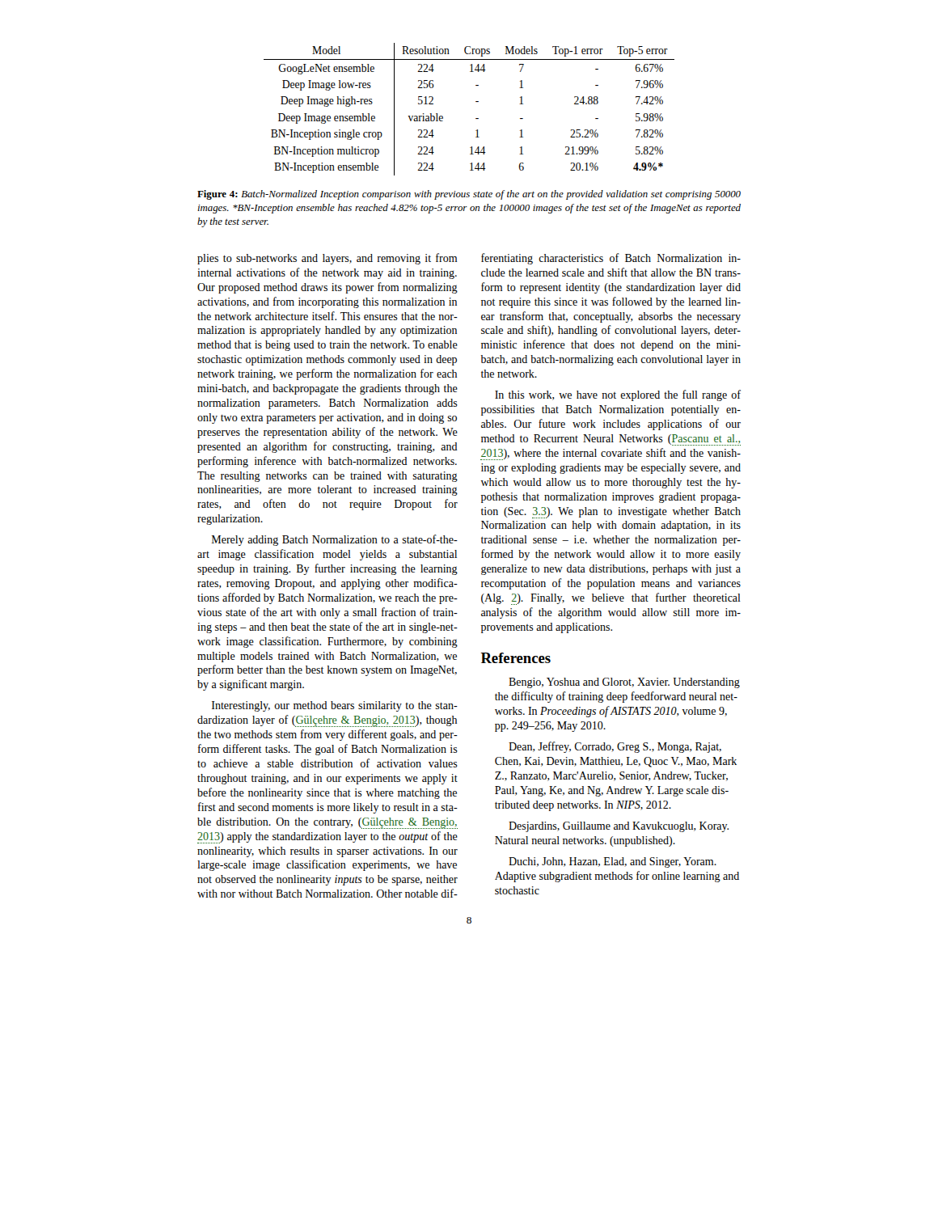| Model | Resolution | Crops | Models | Top-1 error | Top-5 error |
| --- | --- | --- | --- | --- | --- |
| GoogLeNet ensemble | 224 | 144 | 7 | - | 6.67% |
| Deep Image low-res | 256 | - | 1 | - | 7.96% |
| Deep Image high-res | 512 | - | 1 | 24.88 | 7.42% |
| Deep Image ensemble | variable | - | - | - | 5.98% |
| BN-Inception single crop | 224 | 1 | 1 | 25.2% | 7.82% |
| BN-Inception multicrop | 224 | 144 | 1 | 21.99% | 5.82% |
| BN-Inception ensemble | 224 | 144 | 6 | 20.1% | 4.9%* |
Figure 4: Batch-Normalized Inception comparison with previous state of the art on the provided validation set comprising 50000 images. *BN-Inception ensemble has reached 4.82% top-5 error on the 100000 images of the test set of the ImageNet as reported by the test server.
plies to sub-networks and layers, and removing it from internal activations of the network may aid in training. Our proposed method draws its power from normalizing activations, and from incorporating this normalization in the network architecture itself. This ensures that the normalization is appropriately handled by any optimization method that is being used to train the network. To enable stochastic optimization methods commonly used in deep network training, we perform the normalization for each mini-batch, and backpropagate the gradients through the normalization parameters. Batch Normalization adds only two extra parameters per activation, and in doing so preserves the representation ability of the network. We presented an algorithm for constructing, training, and performing inference with batch-normalized networks. The resulting networks can be trained with saturating nonlinearities, are more tolerant to increased training rates, and often do not require Dropout for regularization.
Merely adding Batch Normalization to a state-of-the-art image classification model yields a substantial speedup in training. By further increasing the learning rates, removing Dropout, and applying other modifications afforded by Batch Normalization, we reach the previous state of the art with only a small fraction of training steps – and then beat the state of the art in single-network image classification. Furthermore, by combining multiple models trained with Batch Normalization, we perform better than the best known system on ImageNet, by a significant margin.
Interestingly, our method bears similarity to the standardization layer of (Gülçehre & Bengio, 2013), though the two methods stem from very different goals, and perform different tasks. The goal of Batch Normalization is to achieve a stable distribution of activation values throughout training, and in our experiments we apply it before the nonlinearity since that is where matching the first and second moments is more likely to result in a stable distribution. On the contrary, (Gülçehre & Bengio, 2013) apply the standardization layer to the output of the nonlinearity, which results in sparser activations. In our large-scale image classification experiments, we have not observed the nonlinearity inputs to be sparse, neither with nor without Batch Normalization. Other notable differentiating characteristics of Batch Normalization include the learned scale and shift that allow the BN transform to represent identity (the standardization layer did not require this since it was followed by the learned linear transform that, conceptually, absorbs the necessary scale and shift), handling of convolutional layers, deterministic inference that does not depend on the mini-batch, and batch-normalizing each convolutional layer in the network.
In this work, we have not explored the full range of possibilities that Batch Normalization potentially enables. Our future work includes applications of our method to Recurrent Neural Networks (Pascanu et al., 2013), where the internal covariate shift and the vanishing or exploding gradients may be especially severe, and which would allow us to more thoroughly test the hypothesis that normalization improves gradient propagation (Sec. 3.3). We plan to investigate whether Batch Normalization can help with domain adaptation, in its traditional sense – i.e. whether the normalization performed by the network would allow it to more easily generalize to new data distributions, perhaps with just a recomputation of the population means and variances (Alg. 2). Finally, we believe that further theoretical analysis of the algorithm would allow still more improvements and applications.
References
Bengio, Yoshua and Glorot, Xavier. Understanding the difficulty of training deep feedforward neural networks. In Proceedings of AISTATS 2010, volume 9, pp. 249–256, May 2010.
Dean, Jeffrey, Corrado, Greg S., Monga, Rajat, Chen, Kai, Devin, Matthieu, Le, Quoc V., Mao, Mark Z., Ranzato, Marc'Aurelio, Senior, Andrew, Tucker, Paul, Yang, Ke, and Ng, Andrew Y. Large scale distributed deep networks. In NIPS, 2012.
Desjardins, Guillaume and Kavukcuoglu, Koray. Natural neural networks. (unpublished).
Duchi, John, Hazan, Elad, and Singer, Yoram. Adaptive subgradient methods for online learning and stochastic
8